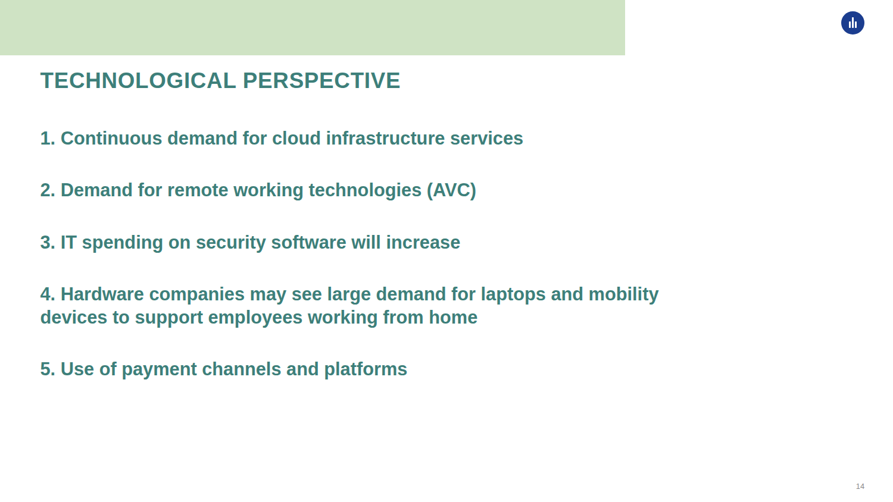Technological Perspective
Continuous demand for cloud infrastructure services
Demand for remote working technologies (AVC)
IT spending on security software will increase
Hardware companies may see large demand for laptops and mobility devices to support employees working from home
Use of payment channels and platforms
14